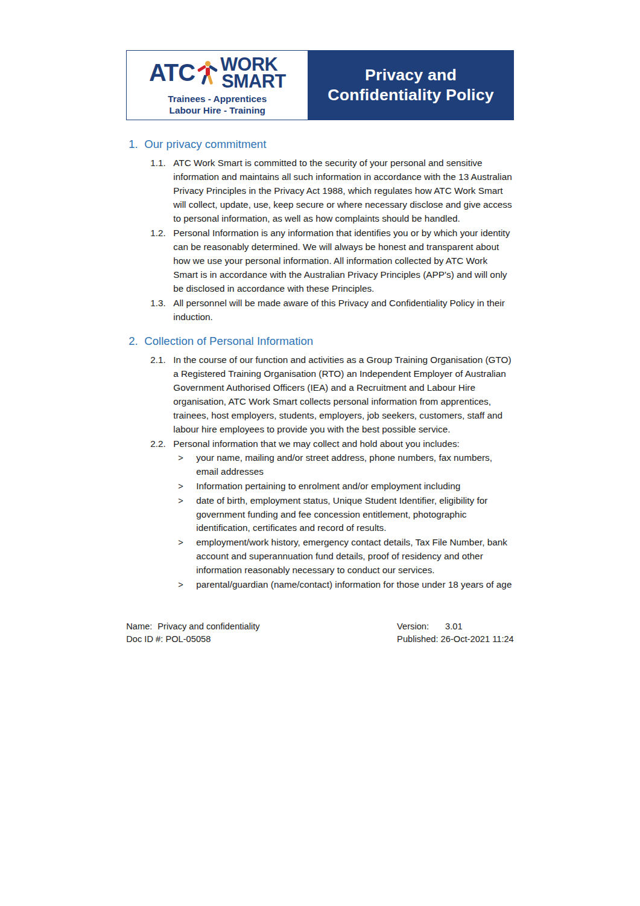ATC
WORK SMART
Trainees - Apprentices
Labour Hire - Training
Privacy and
Confidentiality Policy
1. Our privacy commitment
1.1. ATC Work Smart is committed to the security of your personal and sensitive information and maintains all such information in accordance with the 13 Australian Privacy Principles in the Privacy Act 1988, which regulates how ATC Work Smart will collect, update, use, keep secure or where necessary disclose and give access to personal information, as well as how complaints should be handled.
1.2. Personal Information is any information that identifies you or by which your identity can be reasonably determined. We will always be honest and transparent about how we use your personal information. All information collected by ATC Work Smart is in accordance with the Australian Privacy Principles (APP's) and will only be disclosed in accordance with these Principles.
1.3. All personnel will be made aware of this Privacy and Confidentiality Policy in their induction.
2. Collection of Personal Information
2.1. In the course of our function and activities as a Group Training Organisation (GTO) a Registered Training Organisation (RTO) an Independent Employer of Australian Government Authorised Officers (IEA) and a Recruitment and Labour Hire organisation, ATC Work Smart collects personal information from apprentices, trainees, host employers, students, employers, job seekers, customers, staff and labour hire employees to provide you with the best possible service.
2.2. Personal information that we may collect and hold about you includes:
your name, mailing and/or street address, phone numbers, fax numbers, email addresses
Information pertaining to enrolment and/or employment including
date of birth, employment status, Unique Student Identifier, eligibility for government funding and fee concession entitlement, photographic identification, certificates and record of results.
employment/work history, emergency contact details, Tax File Number, bank account and superannuation fund details, proof of residency and other information reasonably necessary to conduct our services.
parental/guardian (name/contact) information for those under 18 years of age
Name: Privacy and confidentiality
Doc ID #: POL-05058
Version: 3.01
Published: 26-Oct-2021 11:24